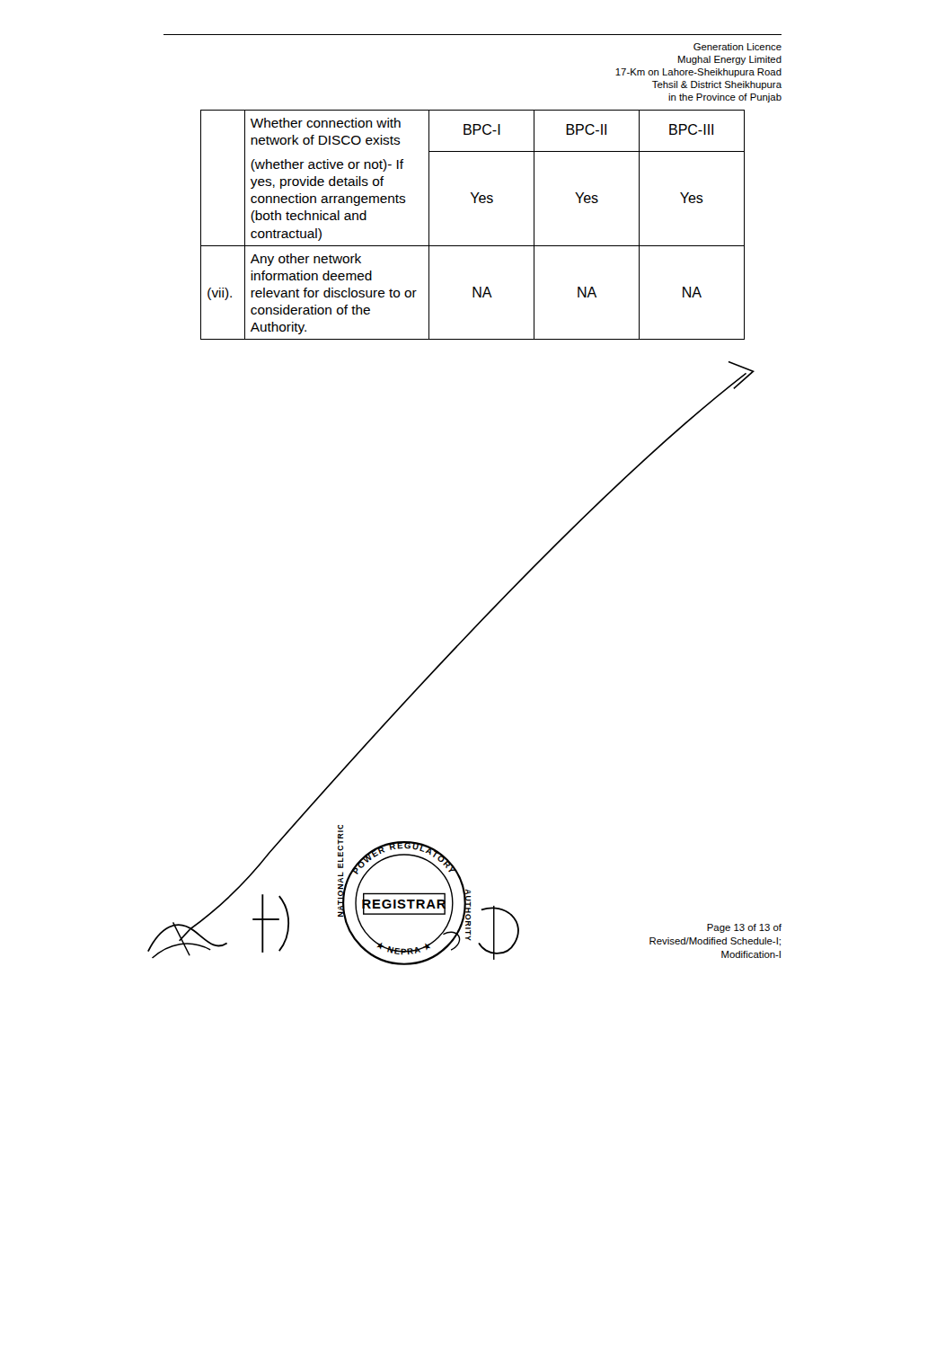Generation Licence
Mughal Energy Limited
17-Km on Lahore-Sheikhupura Road
Tehsil & District Sheikhupura
in the Province of Punjab
| | Whether connection with network of DISCO exists | BPC-I | BPC-II | BPC-III |
| (whether active or not)- If yes, provide details of connection arrangements (both technical and contractual) | Yes | Yes | Yes |
| (vii). | Any other network information deemed relevant for disclosure to or consideration of the Authority. | NA | NA | NA |
REGISTRAR POWER REGULATORY ★ NEPRA ★ NATIONAL ELECTRIC AUTHORITY
Page 13 of 13 of
Revised/Modified Schedule-I;
Modification-I